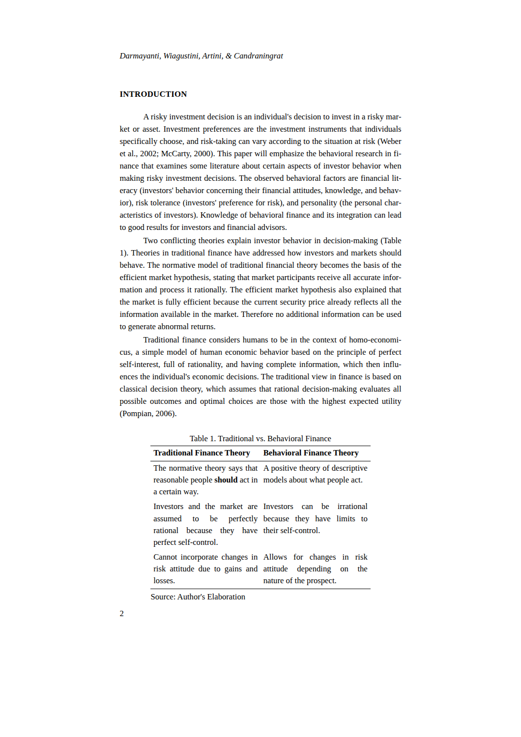Darmayanti, Wiagustini, Artini, & Candraningrat
Introduction
A risky investment decision is an individual's decision to invest in a risky market or asset. Investment preferences are the investment instruments that individuals specifically choose, and risk-taking can vary according to the situation at risk (Weber et al., 2002; McCarty, 2000). This paper will emphasize the behavioral research in finance that examines some literature about certain aspects of investor behavior when making risky investment decisions. The observed behavioral factors are financial literacy (investors' behavior concerning their financial attitudes, knowledge, and behavior), risk tolerance (investors' preference for risk), and personality (the personal characteristics of investors). Knowledge of behavioral finance and its integration can lead to good results for investors and financial advisors.
Two conflicting theories explain investor behavior in decision-making (Table 1). Theories in traditional finance have addressed how investors and markets should behave. The normative model of traditional financial theory becomes the basis of the efficient market hypothesis, stating that market participants receive all accurate information and process it rationally. The efficient market hypothesis also explained that the market is fully efficient because the current security price already reflects all the information available in the market. Therefore no additional information can be used to generate abnormal returns.
Traditional finance considers humans to be in the context of homo-economicus, a simple model of human economic behavior based on the principle of perfect self-interest, full of rationality, and having complete information, which then influences the individual's economic decisions. The traditional view in finance is based on classical decision theory, which assumes that rational decision-making evaluates all possible outcomes and optimal choices are those with the highest expected utility (Pompian, 2006).
Table 1. Traditional vs. Behavioral Finance
| Traditional Finance Theory | Behavioral Finance Theory |
| --- | --- |
| The normative theory says that reasonable people should act in a certain way. | A positive theory of descriptive models about what people act. |
| Investors and the market are assumed to be perfectly rational because they have perfect self-control. | Investors can be irrational because they have limits to their self-control. |
| Cannot incorporate changes in risk attitude due to gains and losses. | Allows for changes in risk attitude depending on the nature of the prospect. |
Source: Author's Elaboration
2